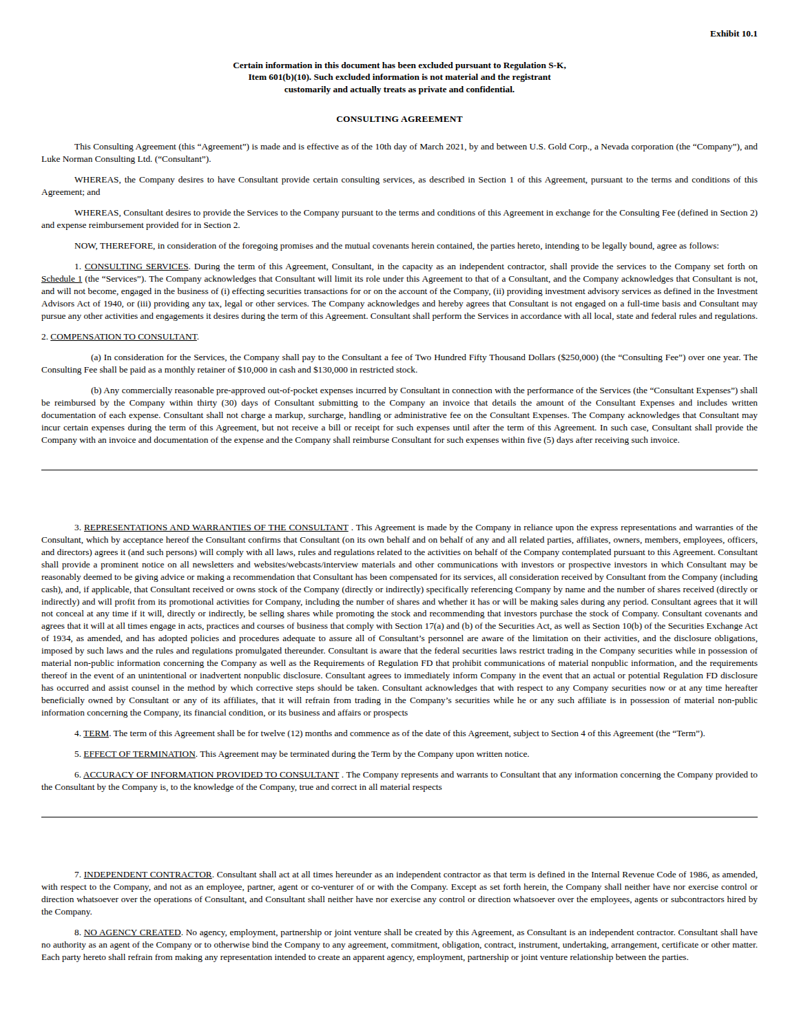Exhibit 10.1
Certain information in this document has been excluded pursuant to Regulation S-K,
Item 601(b)(10). Such excluded information is not material and the registrant
customarily and actually treats as private and confidential.
CONSULTING AGREEMENT
This Consulting Agreement (this “Agreement”) is made and is effective as of the 10th day of March 2021, by and between U.S. Gold Corp., a Nevada corporation (the “Company”), and Luke Norman Consulting Ltd. (“Consultant”).
WHEREAS, the Company desires to have Consultant provide certain consulting services, as described in Section 1 of this Agreement, pursuant to the terms and conditions of this Agreement; and
WHEREAS, Consultant desires to provide the Services to the Company pursuant to the terms and conditions of this Agreement in exchange for the Consulting Fee (defined in Section 2) and expense reimbursement provided for in Section 2.
NOW, THEREFORE, in consideration of the foregoing promises and the mutual covenants herein contained, the parties hereto, intending to be legally bound, agree as follows:
1. CONSULTING SERVICES. During the term of this Agreement, Consultant, in the capacity as an independent contractor, shall provide the services to the Company set forth on Schedule 1 (the “Services”). The Company acknowledges that Consultant will limit its role under this Agreement to that of a Consultant, and the Company acknowledges that Consultant is not, and will not become, engaged in the business of (i) effecting securities transactions for or on the account of the Company, (ii) providing investment advisory services as defined in the Investment Advisors Act of 1940, or (iii) providing any tax, legal or other services. The Company acknowledges and hereby agrees that Consultant is not engaged on a full-time basis and Consultant may pursue any other activities and engagements it desires during the term of this Agreement. Consultant shall perform the Services in accordance with all local, state and federal rules and regulations.
2. COMPENSATION TO CONSULTANT.
(a) In consideration for the Services, the Company shall pay to the Consultant a fee of Two Hundred Fifty Thousand Dollars ($250,000) (the “Consulting Fee”) over one year. The Consulting Fee shall be paid as a monthly retainer of $10,000 in cash and $130,000 in restricted stock.
(b) Any commercially reasonable pre-approved out-of-pocket expenses incurred by Consultant in connection with the performance of the Services (the “Consultant Expenses”) shall be reimbursed by the Company within thirty (30) days of Consultant submitting to the Company an invoice that details the amount of the Consultant Expenses and includes written documentation of each expense. Consultant shall not charge a markup, surcharge, handling or administrative fee on the Consultant Expenses. The Company acknowledges that Consultant may incur certain expenses during the term of this Agreement, but not receive a bill or receipt for such expenses until after the term of this Agreement. In such case, Consultant shall provide the Company with an invoice and documentation of the expense and the Company shall reimburse Consultant for such expenses within five (5) days after receiving such invoice.
3. REPRESENTATIONS AND WARRANTIES OF THE CONSULTANT . This Agreement is made by the Company in reliance upon the express representations and warranties of the Consultant, which by acceptance hereof the Consultant confirms that Consultant (on its own behalf and on behalf of any and all related parties, affiliates, owners, members, employees, officers, and directors) agrees it (and such persons) will comply with all laws, rules and regulations related to the activities on behalf of the Company contemplated pursuant to this Agreement. Consultant shall provide a prominent notice on all newsletters and websites/webcasts/interview materials and other communications with investors or prospective investors in which Consultant may be reasonably deemed to be giving advice or making a recommendation that Consultant has been compensated for its services, all consideration received by Consultant from the Company (including cash), and, if applicable, that Consultant received or owns stock of the Company (directly or indirectly) specifically referencing Company by name and the number of shares received (directly or indirectly) and will profit from its promotional activities for Company, including the number of shares and whether it has or will be making sales during any period. Consultant agrees that it will not conceal at any time if it will, directly or indirectly, be selling shares while promoting the stock and recommending that investors purchase the stock of Company. Consultant covenants and agrees that it will at all times engage in acts, practices and courses of business that comply with Section 17(a) and (b) of the Securities Act, as well as Section 10(b) of the Securities Exchange Act of 1934, as amended, and has adopted policies and procedures adequate to assure all of Consultant’s personnel are aware of the limitation on their activities, and the disclosure obligations, imposed by such laws and the rules and regulations promulgated thereunder. Consultant is aware that the federal securities laws restrict trading in the Company securities while in possession of material non-public information concerning the Company as well as the Requirements of Regulation FD that prohibit communications of material nonpublic information, and the requirements thereof in the event of an unintentional or inadvertent nonpublic disclosure. Consultant agrees to immediately inform Company in the event that an actual or potential Regulation FD disclosure has occurred and assist counsel in the method by which corrective steps should be taken. Consultant acknowledges that with respect to any Company securities now or at any time hereafter beneficially owned by Consultant or any of its affiliates, that it will refrain from trading in the Company’s securities while he or any such affiliate is in possession of material non-public information concerning the Company, its financial condition, or its business and affairs or prospects
4. TERM. The term of this Agreement shall be for twelve (12) months and commence as of the date of this Agreement, subject to Section 4 of this Agreement (the “Term”).
5. EFFECT OF TERMINATION. This Agreement may be terminated during the Term by the Company upon written notice.
6. ACCURACY OF INFORMATION PROVIDED TO CONSULTANT . The Company represents and warrants to Consultant that any information concerning the Company provided to the Consultant by the Company is, to the knowledge of the Company, true and correct in all material respects
7. INDEPENDENT CONTRACTOR. Consultant shall act at all times hereunder as an independent contractor as that term is defined in the Internal Revenue Code of 1986, as amended, with respect to the Company, and not as an employee, partner, agent or co-venturer of or with the Company. Except as set forth herein, the Company shall neither have nor exercise control or direction whatsoever over the operations of Consultant, and Consultant shall neither have nor exercise any control or direction whatsoever over the employees, agents or subcontractors hired by the Company.
8. NO AGENCY CREATED. No agency, employment, partnership or joint venture shall be created by this Agreement, as Consultant is an independent contractor. Consultant shall have no authority as an agent of the Company or to otherwise bind the Company to any agreement, commitment, obligation, contract, instrument, undertaking, arrangement, certificate or other matter. Each party hereto shall refrain from making any representation intended to create an apparent agency, employment, partnership or joint venture relationship between the parties.